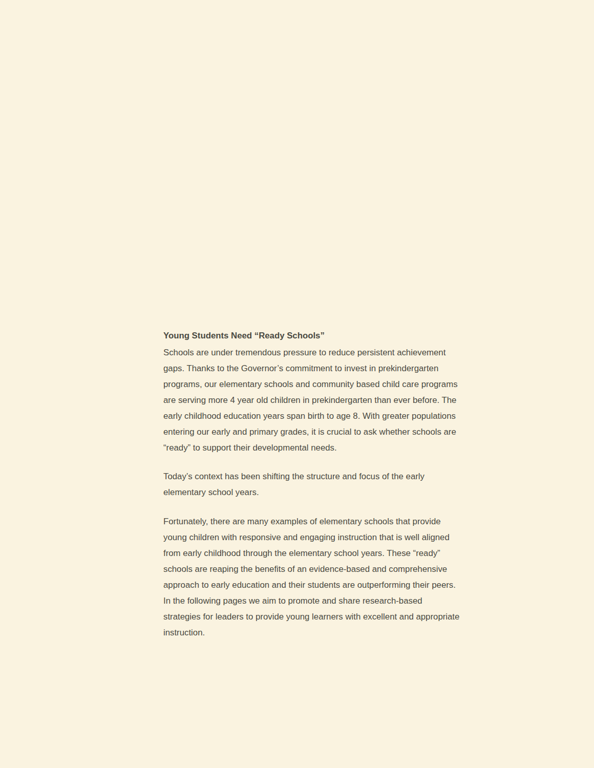Young Students Need “Ready Schools”
Schools are under tremendous pressure to reduce persistent achievement gaps. Thanks to the Governor’s commitment to invest in prekindergarten programs, our elementary schools and community based child care programs are serving more 4 year old children in prekindergarten than ever before. The early childhood education years span birth to age 8. With greater populations entering our early and primary grades, it is crucial to ask whether schools are “ready” to support their developmental needs.
Today’s context has been shifting the structure and focus of the early elementary school years.
Fortunately, there are many examples of elementary schools that provide young children with responsive and engaging instruction that is well aligned from early childhood through the elementary school years. These “ready” schools are reaping the benefits of an evidence-based and comprehensive approach to early education and their students are outperforming their peers. In the following pages we aim to promote and share research-based strategies for leaders to provide young learners with excellent and appropriate instruction.